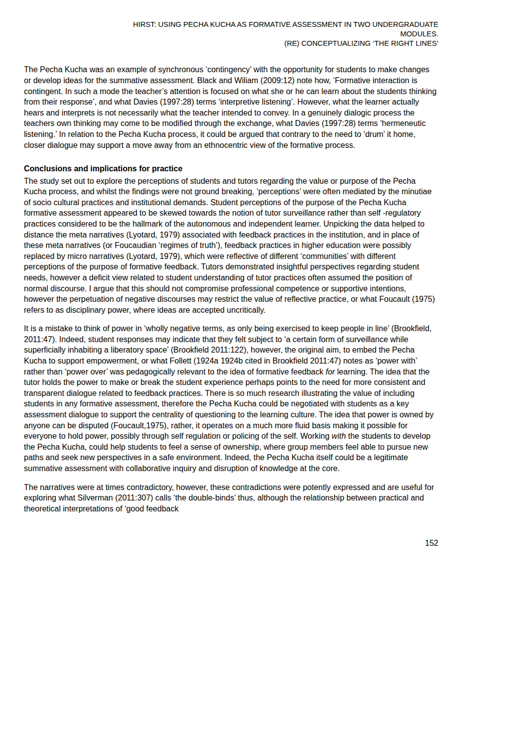HIRST: USING PECHA KUCHA AS FORMATIVE ASSESSMENT IN TWO UNDERGRADUATE MODULES. (RE) CONCEPTUALIZING ‘THE RIGHT LINES’
The Pecha Kucha was an example of synchronous ‘contingency’ with the opportunity for students to make changes or develop ideas for the summative assessment. Black and Wiliam (2009:12) note how, ‘Formative interaction is contingent. In such a mode the teacher’s attention is focused on what she or he can learn about the students thinking from their response’, and what Davies (1997:28) terms ‘interpretive listening’. However, what the learner actually hears and interprets is not necessarily what the teacher intended to convey. In a genuinely dialogic process the teachers own thinking may come to be modified through the exchange, what Davies (1997:28) terms ‘hermeneutic listening.’ In relation to the Pecha Kucha process, it could be argued that contrary to the need to ‘drum’ it home, closer dialogue may support a move away from an ethnocentric view of the formative process.
Conclusions and implications for practice
The study set out to explore the perceptions of students and tutors regarding the value or purpose of the Pecha Kucha process, and whilst the findings were not ground breaking, ‘perceptions’ were often mediated by the minutiae of socio cultural practices and institutional demands. Student perceptions of the purpose of the Pecha Kucha formative assessment appeared to be skewed towards the notion of tutor surveillance rather than self -regulatory practices considered to be the hallmark of the autonomous and independent learner. Unpicking the data helped to distance the meta narratives (Lyotard, 1979) associated with feedback practices in the institution, and in place of these meta narratives (or Foucaudian ‘regimes of truth’), feedback practices in higher education were possibly replaced by micro narratives (Lyotard, 1979), which were reflective of different ‘communities’ with different perceptions of the purpose of formative feedback. Tutors demonstrated insightful perspectives regarding student needs, however a deficit view related to student understanding of tutor practices often assumed the position of normal discourse. I argue that this should not compromise professional competence or supportive intentions, however the perpetuation of negative discourses may restrict the value of reflective practice, or what Foucault (1975) refers to as disciplinary power, where ideas are accepted uncritically.
It is a mistake to think of power in ‘wholly negative terms, as only being exercised to keep people in line’ (Brookfield, 2011:47). Indeed, student responses may indicate that they felt subject to ‘a certain form of surveillance while superficially inhabiting a liberatory space’ (Brookfield 2011:122), however, the original aim, to embed the Pecha Kucha to support empowerment, or what Follett (1924a 1924b cited in Brookfield 2011:47) notes as ‘power with’ rather than ‘power over’ was pedagogically relevant to the idea of formative feedback for learning. The idea that the tutor holds the power to make or break the student experience perhaps points to the need for more consistent and transparent dialogue related to feedback practices. There is so much research illustrating the value of including students in any formative assessment, therefore the Pecha Kucha could be negotiated with students as a key assessment dialogue to support the centrality of questioning to the learning culture. The idea that power is owned by anyone can be disputed (Foucault,1975), rather, it operates on a much more fluid basis making it possible for everyone to hold power, possibly through self regulation or policing of the self. Working with the students to develop the Pecha Kucha, could help students to feel a sense of ownership, where group members feel able to pursue new paths and seek new perspectives in a safe environment. Indeed, the Pecha Kucha itself could be a legitimate summative assessment with collaborative inquiry and disruption of knowledge at the core.
The narratives were at times contradictory, however, these contradictions were potently expressed and are useful for exploring what Silverman (2011:307) calls ‘the double-binds’ thus, although the relationship between practical and theoretical interpretations of ‘good feedback
152